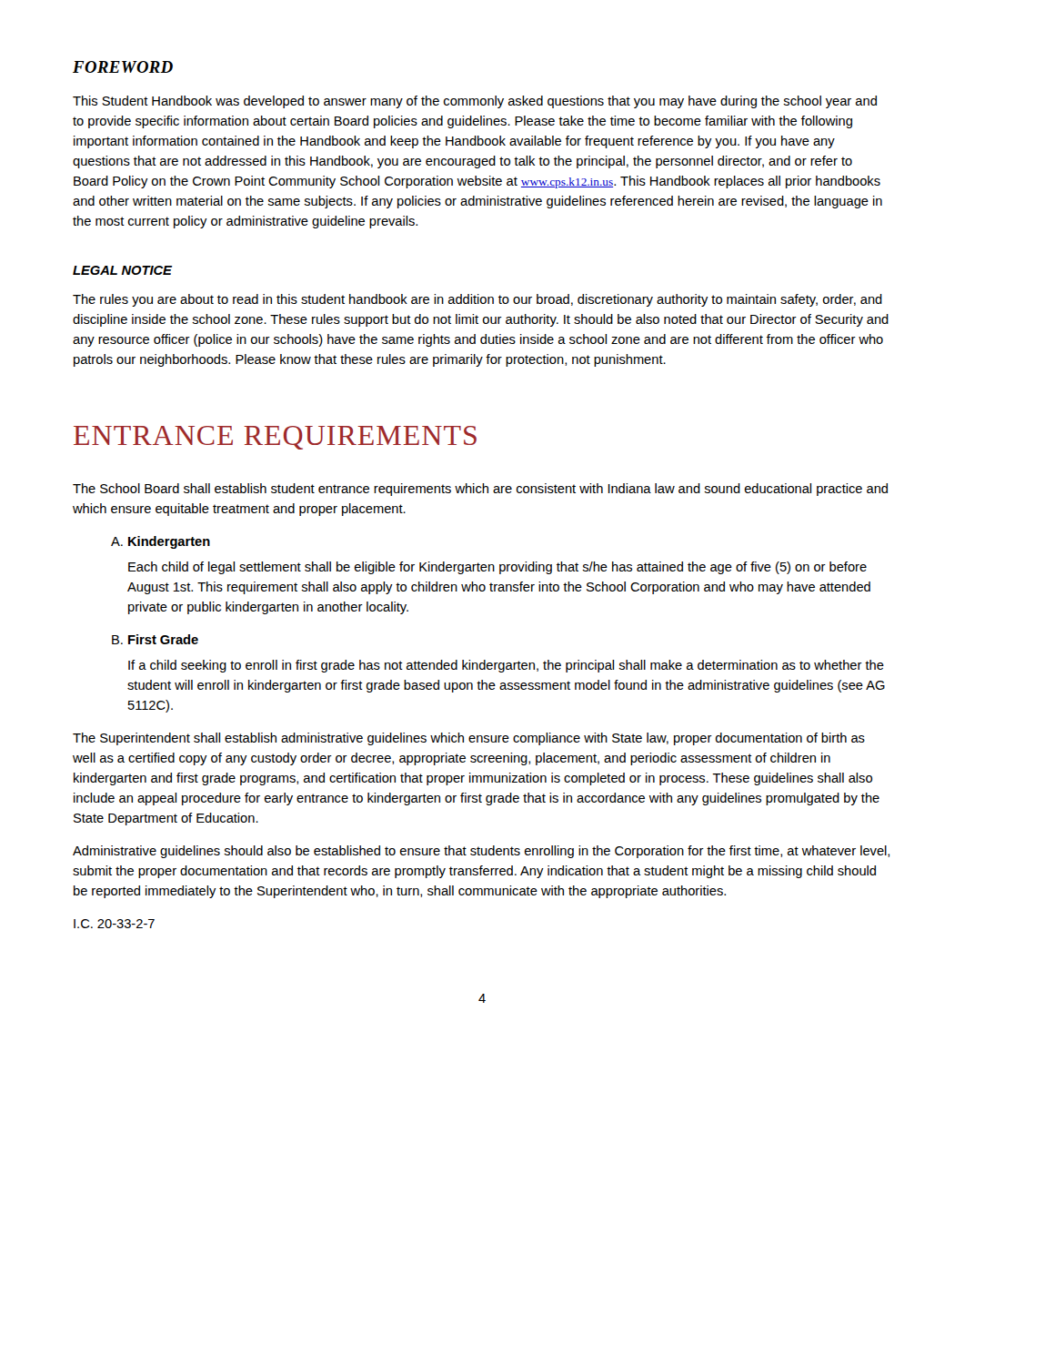FOREWORD
This Student Handbook was developed to answer many of the commonly asked questions that you may have during the school year and to provide specific information about certain Board policies and guidelines. Please take the time to become familiar with the following important information contained in the Handbook and keep the Handbook available for frequent reference by you. If you have any questions that are not addressed in this Handbook, you are encouraged to talk to the principal, the personnel director, and or refer to Board Policy on the Crown Point Community School Corporation website at www.cps.k12.in.us. This Handbook replaces all prior handbooks and other written material on the same subjects. If any policies or administrative guidelines referenced herein are revised, the language in the most current policy or administrative guideline prevails.
LEGAL NOTICE
The rules you are about to read in this student handbook are in addition to our broad, discretionary authority to maintain safety, order, and discipline inside the school zone. These rules support but do not limit our authority. It should be also noted that our Director of Security and any resource officer (police in our schools) have the same rights and duties inside a school zone and are not different from the officer who patrols our neighborhoods. Please know that these rules are primarily for protection, not punishment.
ENTRANCE REQUIREMENTS
The School Board shall establish student entrance requirements which are consistent with Indiana law and sound educational practice and which ensure equitable treatment and proper placement.
Kindergarten
Each child of legal settlement shall be eligible for Kindergarten providing that s/he has attained the age of five (5) on or before August 1st. This requirement shall also apply to children who transfer into the School Corporation and who may have attended private or public kindergarten in another locality.
First Grade
If a child seeking to enroll in first grade has not attended kindergarten, the principal shall make a determination as to whether the student will enroll in kindergarten or first grade based upon the assessment model found in the administrative guidelines (see AG 5112C).
The Superintendent shall establish administrative guidelines which ensure compliance with State law, proper documentation of birth as well as a certified copy of any custody order or decree, appropriate screening, placement, and periodic assessment of children in kindergarten and first grade programs, and certification that proper immunization is completed or in process. These guidelines shall also include an appeal procedure for early entrance to kindergarten or first grade that is in accordance with any guidelines promulgated by the State Department of Education.
Administrative guidelines should also be established to ensure that students enrolling in the Corporation for the first time, at whatever level, submit the proper documentation and that records are promptly transferred. Any indication that a student might be a missing child should be reported immediately to the Superintendent who, in turn, shall communicate with the appropriate authorities.
I.C. 20-33-2-7
4